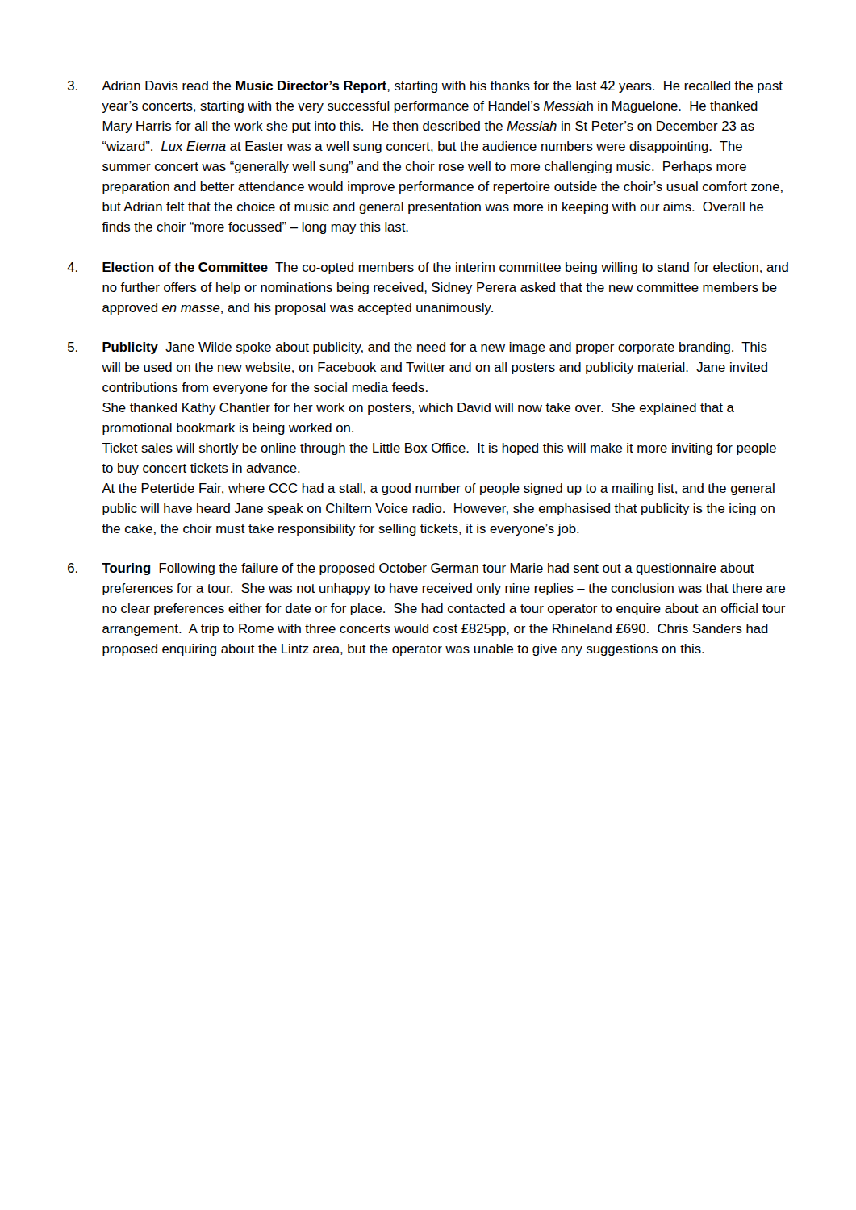3. Adrian Davis read the Music Director’s Report, starting with his thanks for the last 42 years. He recalled the past year’s concerts, starting with the very successful performance of Handel’s Messiah in Maguelone. He thanked Mary Harris for all the work she put into this. He then described the Messiah in St Peter’s on December 23 as “wizard”. Lux Eterna at Easter was a well sung concert, but the audience numbers were disappointing. The summer concert was “generally well sung” and the choir rose well to more challenging music. Perhaps more preparation and better attendance would improve performance of repertoire outside the choir’s usual comfort zone, but Adrian felt that the choice of music and general presentation was more in keeping with our aims. Overall he finds the choir “more focussed” – long may this last.
4. Election of the Committee The co-opted members of the interim committee being willing to stand for election, and no further offers of help or nominations being received, Sidney Perera asked that the new committee members be approved en masse, and his proposal was accepted unanimously.
5. Publicity Jane Wilde spoke about publicity, and the need for a new image and proper corporate branding. This will be used on the new website, on Facebook and Twitter and on all posters and publicity material. Jane invited contributions from everyone for the social media feeds.
She thanked Kathy Chantler for her work on posters, which David will now take over. She explained that a promotional bookmark is being worked on.
Ticket sales will shortly be online through the Little Box Office. It is hoped this will make it more inviting for people to buy concert tickets in advance.
At the Petertide Fair, where CCC had a stall, a good number of people signed up to a mailing list, and the general public will have heard Jane speak on Chiltern Voice radio. However, she emphasised that publicity is the icing on the cake, the choir must take responsibility for selling tickets, it is everyone’s job.
6. Touring Following the failure of the proposed October German tour Marie had sent out a questionnaire about preferences for a tour. She was not unhappy to have received only nine replies – the conclusion was that there are no clear preferences either for date or for place. She had contacted a tour operator to enquire about an official tour arrangement. A trip to Rome with three concerts would cost £825pp, or the Rhineland £690. Chris Sanders had proposed enquiring about the Lintz area, but the operator was unable to give any suggestions on this.